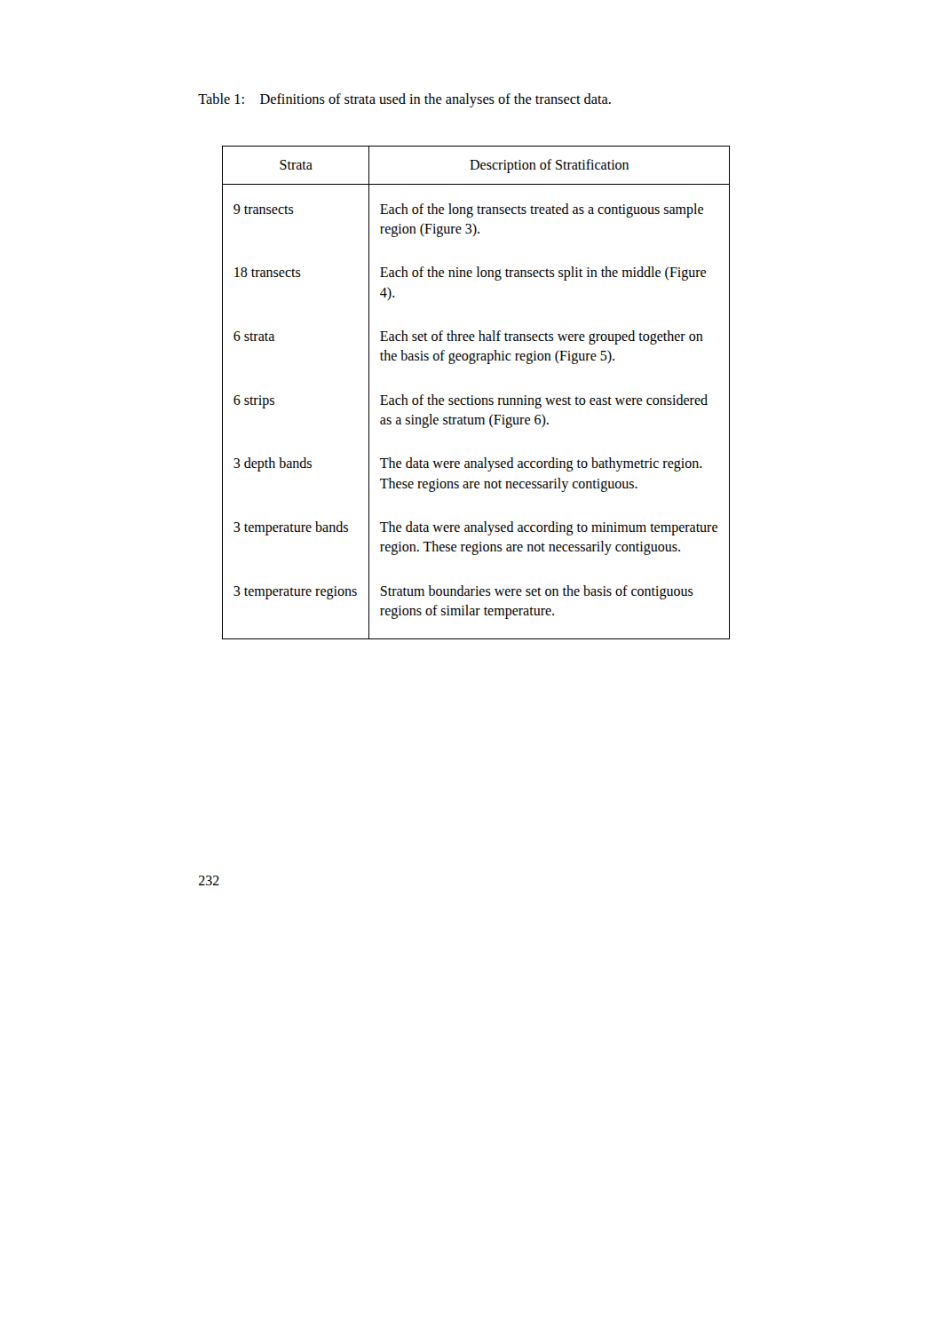Table 1: Definitions of strata used in the analyses of the transect data.
| Strata | Description of Stratification |
| --- | --- |
| 9 transects | Each of the long transects treated as a contiguous sample region (Figure 3). |
| 18 transects | Each of the nine long transects split in the middle (Figure 4). |
| 6 strata | Each set of three half transects were grouped together on the basis of geographic region (Figure 5). |
| 6 strips | Each of the sections running west to east were considered as a single stratum (Figure 6). |
| 3 depth bands | The data were analysed according to bathymetric region. These regions are not necessarily contiguous. |
| 3 temperature bands | The data were analysed according to minimum temperature region. These regions are not necessarily contiguous. |
| 3 temperature regions | Stratum boundaries were set on the basis of contiguous regions of similar temperature. |
232